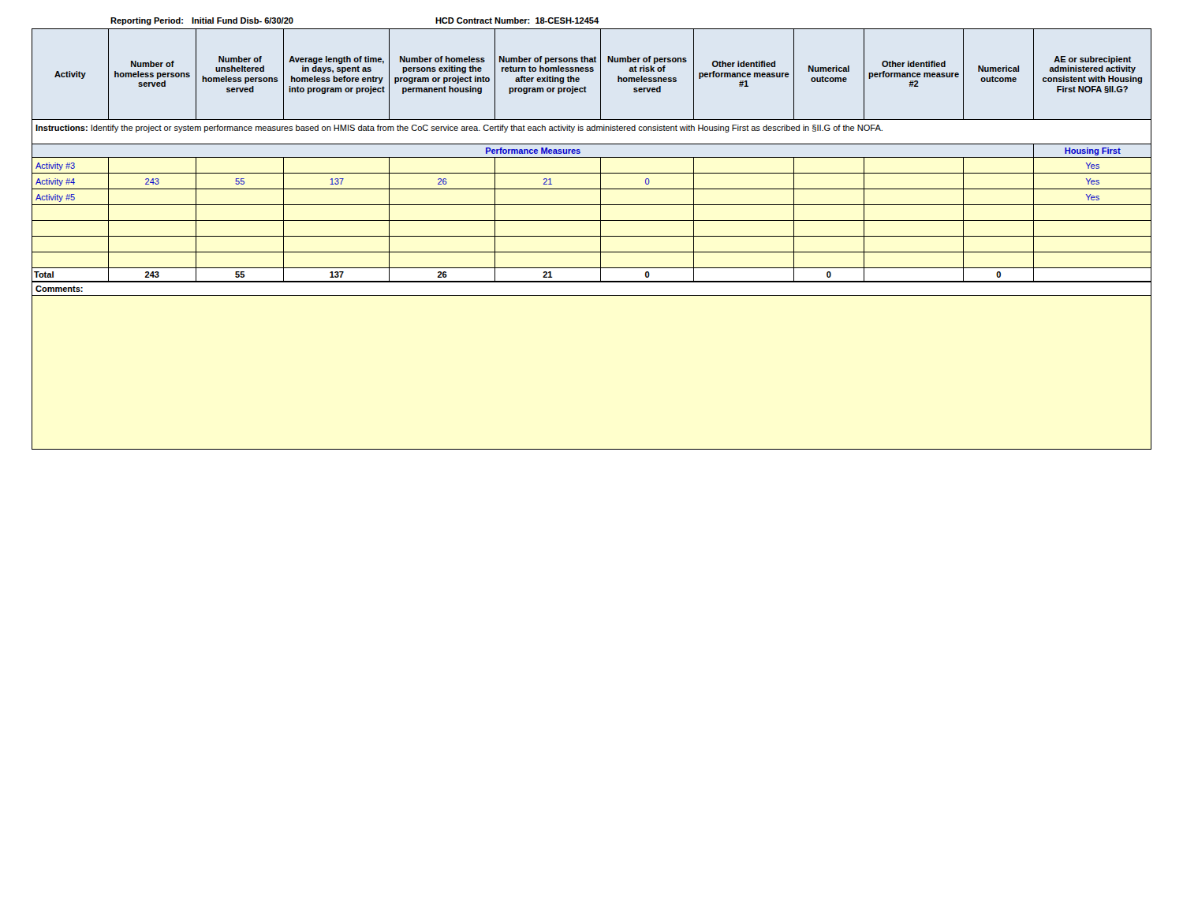Reporting Period: Initial Fund Disb- 6/30/20 HCD Contract Number: 18-CESH-12454
| Instructions: Identify the project or system performance measures based on HMIS data from the CoC service area. Certify that each activity is administered consistent with Housing First as described in §II.G of the NOFA. |
| Performance Measures | Housing First |
| Activity | Number of homeless persons served | Number of unsheltered homeless persons served | Average length of time, in days, spent as homeless before entry into program or project | Number of homeless persons exiting the program or project into permanent housing | Number of persons that return to homlessness after exiting the program or project | Number of persons at risk of homelessness served | Other identified performance measure #1 | Numerical outcome | Other identified performance measure #2 | Numerical outcome | AE or subrecipient administered activity consistent with Housing First NOFA §II.G? |
| Activity #3 | | | | | | | | | | | Yes |
| Activity #4 | 243 | 55 | 137 | 26 | 21 | 0 | | | | | Yes |
| Activity #5 | | | | | | | | | | | Yes |
| Total | 243 | 55 | 137 | 26 | 21 | 0 | | 0 | | 0 | |
| Comments: |